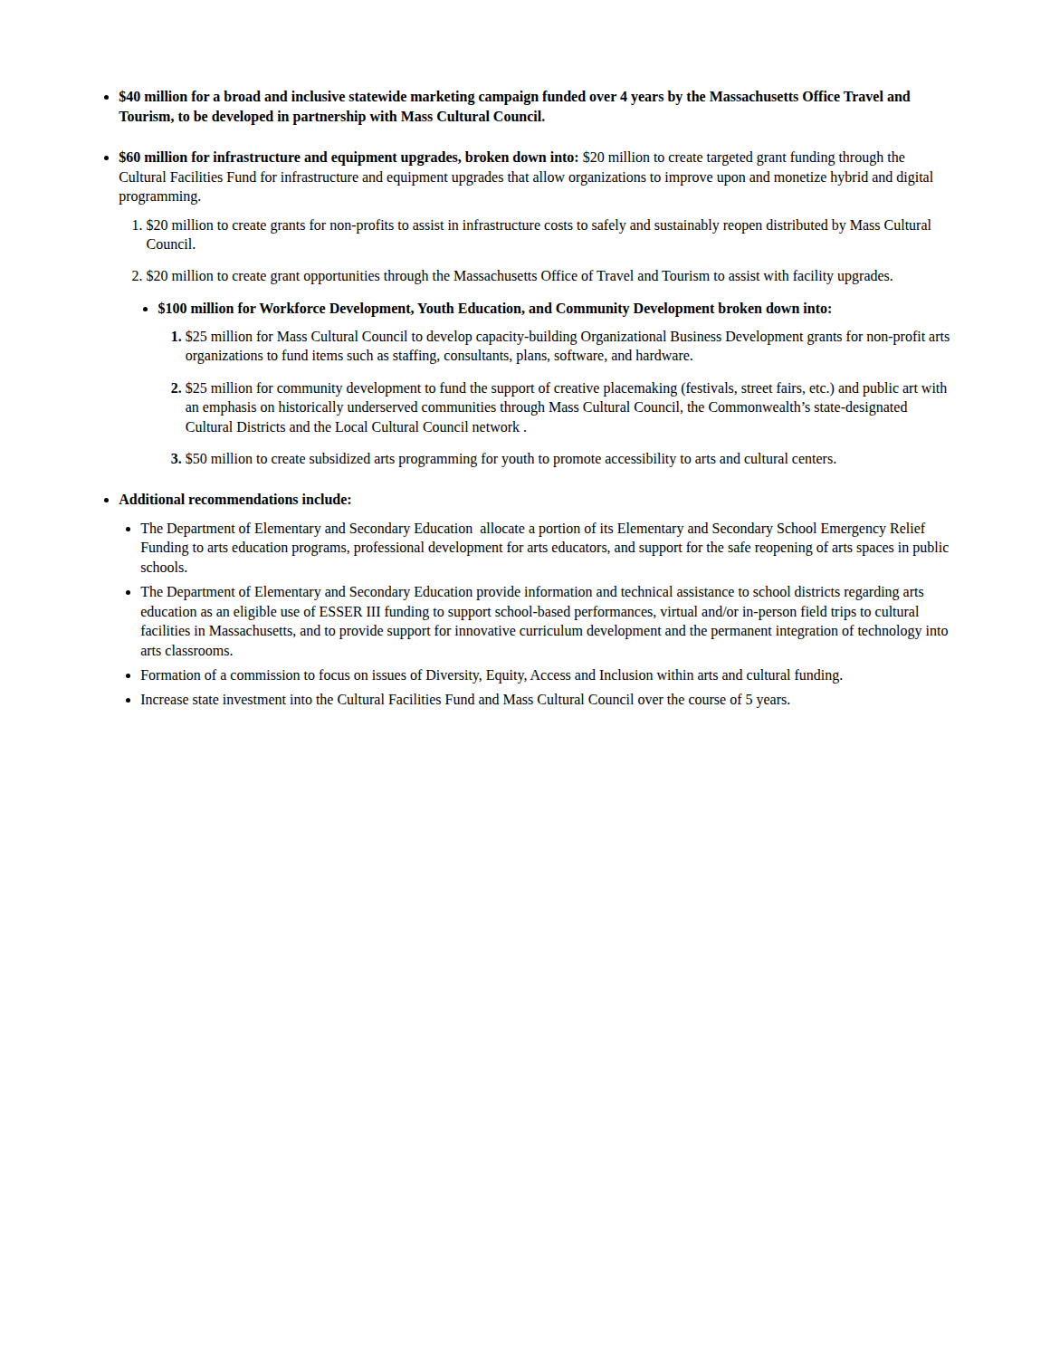$40 million for a broad and inclusive statewide marketing campaign funded over 4 years by the Massachusetts Office Travel and Tourism, to be developed in partnership with Mass Cultural Council.
$60 million for infrastructure and equipment upgrades, broken down into: $20 million to create targeted grant funding through the Cultural Facilities Fund for infrastructure and equipment upgrades that allow organizations to improve upon and monetize hybrid and digital programming.
$20 million to create grants for non-profits to assist in infrastructure costs to safely and sustainably reopen distributed by Mass Cultural Council.
$20 million to create grant opportunities through the Massachusetts Office of Travel and Tourism to assist with facility upgrades.
$100 million for Workforce Development, Youth Education, and Community Development broken down into:
$25 million for Mass Cultural Council to develop capacity-building Organizational Business Development grants for non-profit arts organizations to fund items such as staffing, consultants, plans, software, and hardware.
$25 million for community development to fund the support of creative placemaking (festivals, street fairs, etc.) and public art with an emphasis on historically underserved communities through Mass Cultural Council, the Commonwealth’s state-designated Cultural Districts and the Local Cultural Council network .
$50 million to create subsidized arts programming for youth to promote accessibility to arts and cultural centers.
Additional recommendations include:
The Department of Elementary and Secondary Education allocate a portion of its Elementary and Secondary School Emergency Relief Funding to arts education programs, professional development for arts educators, and support for the safe reopening of arts spaces in public schools.
The Department of Elementary and Secondary Education provide information and technical assistance to school districts regarding arts education as an eligible use of ESSER III funding to support school-based performances, virtual and/or in-person field trips to cultural facilities in Massachusetts, and to provide support for innovative curriculum development and the permanent integration of technology into arts classrooms.
Formation of a commission to focus on issues of Diversity, Equity, Access and Inclusion within arts and cultural funding.
Increase state investment into the Cultural Facilities Fund and Mass Cultural Council over the course of 5 years.